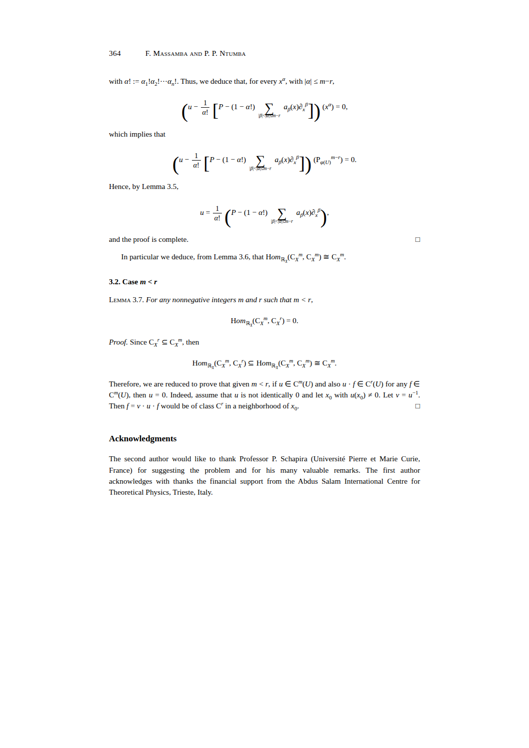364 F. Massamba and P. P. Ntumba
with α! := α1!α2!···αn!. Thus, we deduce that, for every xα, with |α| ≤ m−r,
(u − 1 α! [P − (1 − α!) ∑|β|<|α|≤m−r aβ(x)∂xβ]) (xα) = 0,
which implies that
(u − 1 α! [P − (1 − α!) ∑|β|<|α|≤m−r aβ(x)∂xβ]) (Pφ(U)m−r) = 0.
Hence, by Lemma 3.5,
u = 1 α! (P − (1 − α!) ∑|β|<|α|≤m−r aβ(x)∂xβ),
and the proof is complete. □
In particular we deduce, from Lemma 3.6, that HomℝX(CXm, CXm) ≅ CXm.
3.2. Case m < r
Lemma 3.7. For any nonnegative integers m and r such that m < r,
HomℝX(CXm, CXr) = 0.
Proof. Since CXr ⊆ CXm, then
HomℝX(CXm, CXr) ⊆ HomℝX(CXm, CXm) ≅ CXm.
Therefore, we are reduced to prove that given m < r, if u ∈ Cm(U) and also u · f ∈ Cr(U) for any f ∈ Cm(U), then u = 0. Indeed, assume that u is not identically 0 and let x0 with u(x0) ≠ 0. Let v = u−1. Then f = v · u · f would be of class Cr in a neighborhood of x0. □
Acknowledgments
The second author would like to thank Professor P. Schapira (Université Pierre et Marie Curie, France) for suggesting the problem and for his many valuable remarks. The first author acknowledges with thanks the financial support from the Abdus Salam International Centre for Theoretical Physics, Trieste, Italy.